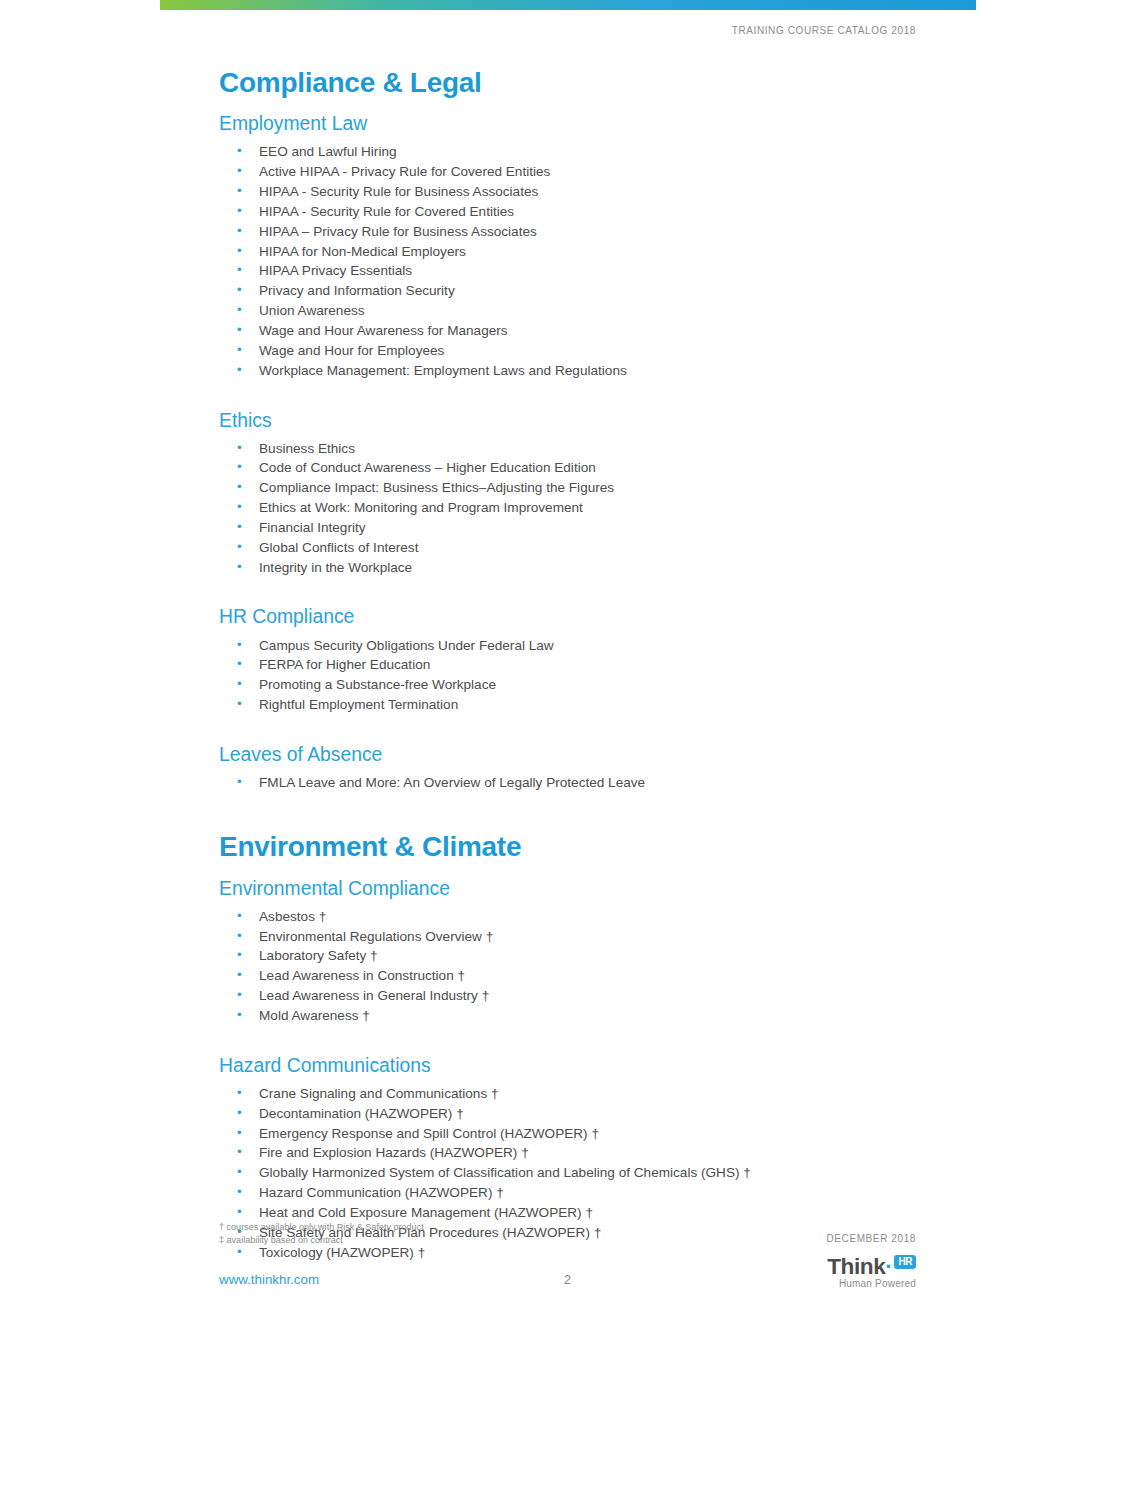Training Course Catalog 2018
Compliance & Legal
Employment Law
EEO and Lawful Hiring
Active HIPAA - Privacy Rule for Covered Entities
HIPAA - Security Rule for Business Associates
HIPAA - Security Rule for Covered Entities
HIPAA – Privacy Rule for Business Associates
HIPAA for Non-Medical Employers
HIPAA Privacy Essentials
Privacy and Information Security
Union Awareness
Wage and Hour Awareness for Managers
Wage and Hour for Employees
Workplace Management: Employment Laws and Regulations
Ethics
Business Ethics
Code of Conduct Awareness – Higher Education Edition
Compliance Impact: Business Ethics–Adjusting the Figures
Ethics at Work: Monitoring and Program Improvement
Financial Integrity
Global Conflicts of Interest
Integrity in the Workplace
HR Compliance
Campus Security Obligations Under Federal Law
FERPA for Higher Education
Promoting a Substance-free Workplace
Rightful Employment Termination
Leaves of Absence
FMLA Leave and More: An Overview of Legally Protected Leave
Environment & Climate
Environmental Compliance
Asbestos †
Environmental Regulations Overview †
Laboratory Safety †
Lead Awareness in Construction †
Lead Awareness in General Industry †
Mold Awareness †
Hazard Communications
Crane Signaling and Communications †
Decontamination (HAZWOPER) †
Emergency Response and Spill Control (HAZWOPER) †
Fire and Explosion Hazards (HAZWOPER) †
Globally Harmonized System of Classification and Labeling of Chemicals (GHS) †
Hazard Communication (HAZWOPER) †
Heat and Cold Exposure Management (HAZWOPER) †
Site Safety and Health Plan Procedures (HAZWOPER) †
Toxicology (HAZWOPER) †
† courses available only with Risk & Safety product
‡ availability based on contract
December 2018
www.thinkhr.com
2
Think·HR
Human Powered